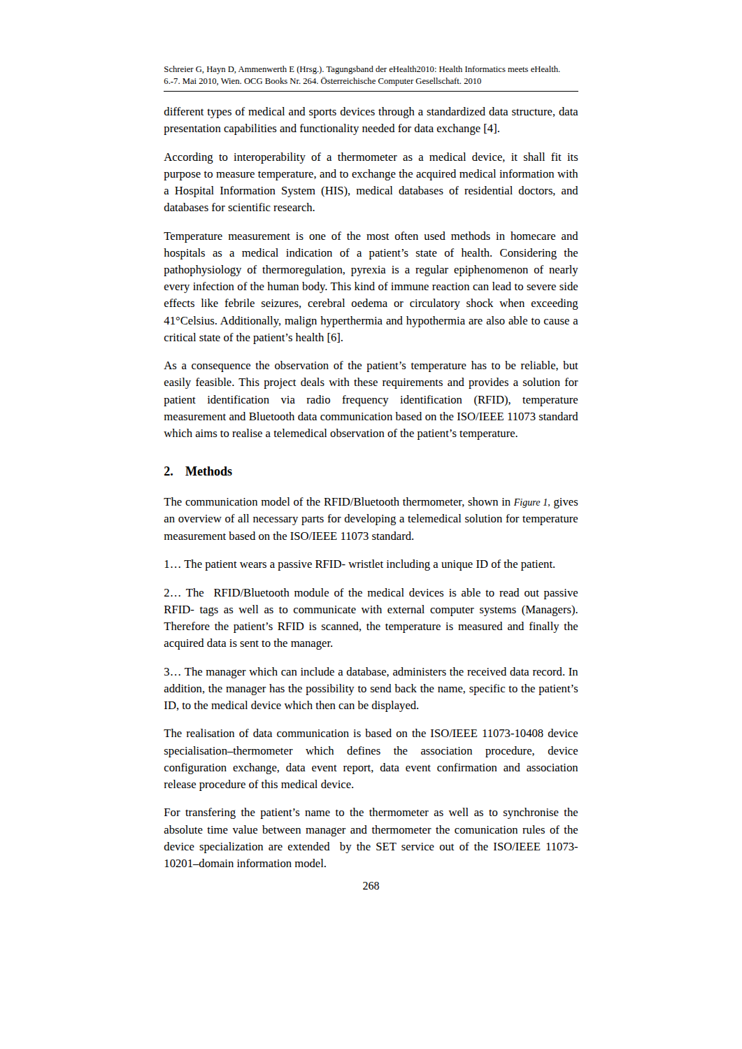Schreier G, Hayn D, Ammenwerth E (Hrsg.). Tagungsband der eHealth2010: Health Informatics meets eHealth.
6.-7. Mai 2010, Wien. OCG Books Nr. 264. Österreichische Computer Gesellschaft. 2010
different types of medical and sports devices through a standardized data structure, data presentation capabilities and functionality needed for data exchange [4].
According to interoperability of a thermometer as a medical device, it shall fit its purpose to measure temperature, and to exchange the acquired medical information with a Hospital Information System (HIS), medical databases of residential doctors, and databases for scientific research.
Temperature measurement is one of the most often used methods in homecare and hospitals as a medical indication of a patient’s state of health. Considering the pathophysiology of thermoregulation, pyrexia is a regular epiphenomenon of nearly every infection of the human body. This kind of immune reaction can lead to severe side effects like febrile seizures, cerebral oedema or circulatory shock when exceeding 41°Celsius. Additionally, malign hyperthermia and hypothermia are also able to cause a critical state of the patient’s health [6].
As a consequence the observation of the patient’s temperature has to be reliable, but easily feasible. This project deals with these requirements and provides a solution for patient identification via radio frequency identification (RFID), temperature measurement and Bluetooth data communication based on the ISO/IEEE 11073 standard which aims to realise a telemedical observation of the patient’s temperature.
2. Methods
The communication model of the RFID/Bluetooth thermometer, shown in Figure 1, gives an overview of all necessary parts for developing a telemedical solution for temperature measurement based on the ISO/IEEE 11073 standard.
1… The patient wears a passive RFID- wristlet including a unique ID of the patient.
2… The RFID/Bluetooth module of the medical devices is able to read out passive RFID- tags as well as to communicate with external computer systems (Managers). Therefore the patient’s RFID is scanned, the temperature is measured and finally the acquired data is sent to the manager.
3… The manager which can include a database, administers the received data record. In addition, the manager has the possibility to send back the name, specific to the patient’s ID, to the medical device which then can be displayed.
The realisation of data communication is based on the ISO/IEEE 11073-10408 device specialisation–thermometer which defines the association procedure, device configuration exchange, data event report, data event confirmation and association release procedure of this medical device.
For transfering the patient’s name to the thermometer as well as to synchronise the absolute time value between manager and thermometer the comunication rules of the device specialization are extended by the SET service out of the ISO/IEEE 11073-10201–domain information model.
268